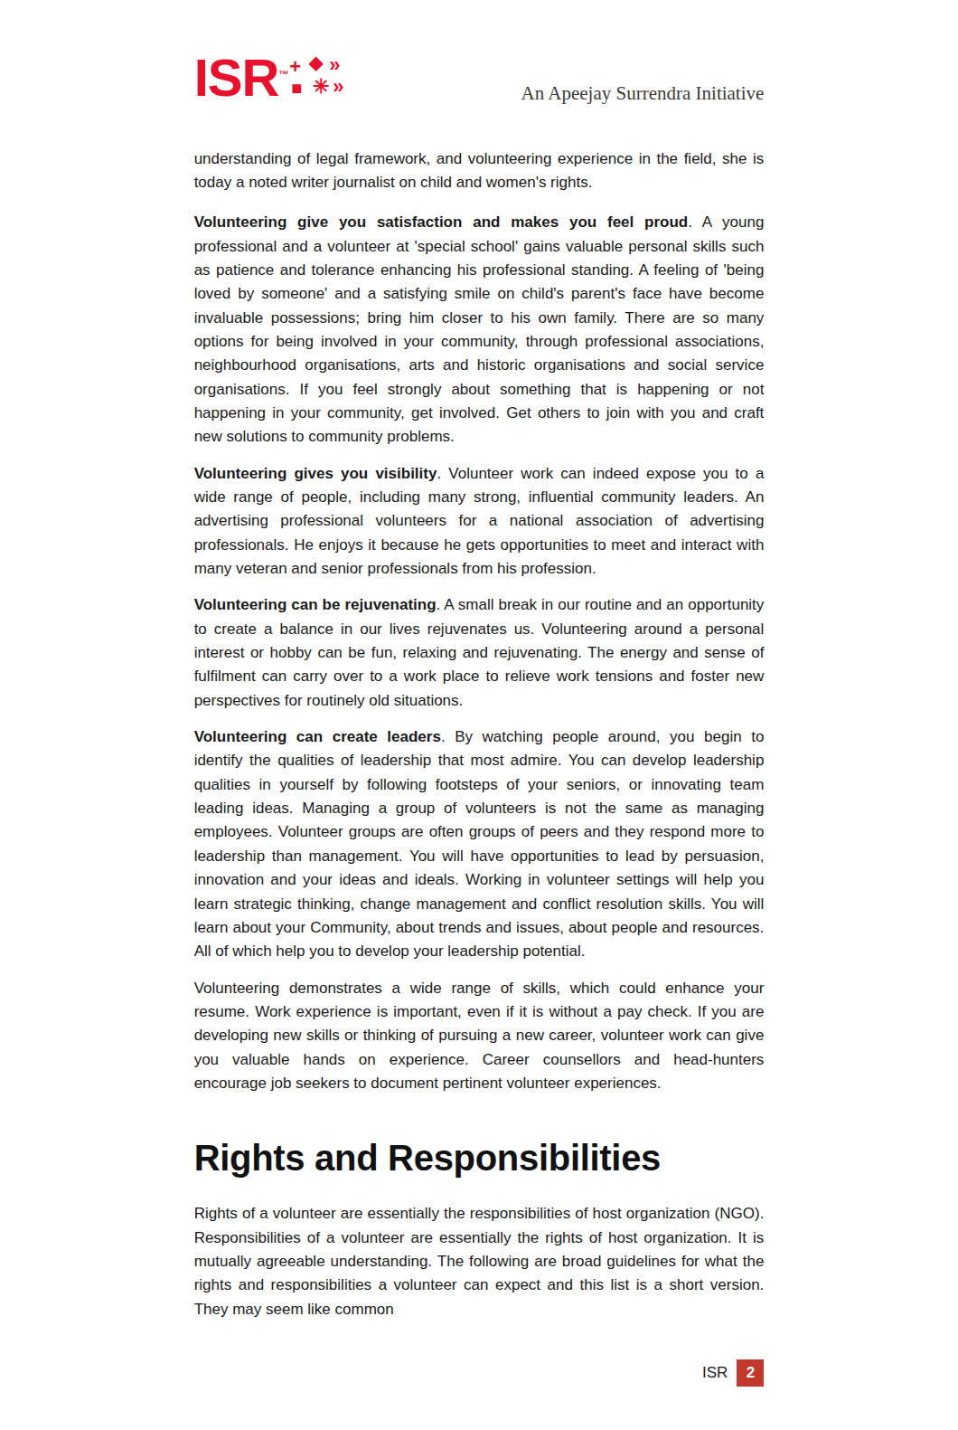ISR™ + ◆ » ■ ✳ »
An Apeejay Surrendra Initiative
understanding of legal framework, and volunteering experience in the field, she is today a noted writer journalist on child and women's rights.
Volunteering give you satisfaction and makes you feel proud. A young professional and a volunteer at 'special school' gains valuable personal skills such as patience and tolerance enhancing his professional standing. A feeling of 'being loved by someone' and a satisfying smile on child's parent's face have become invaluable possessions; bring him closer to his own family. There are so many options for being involved in your community, through professional associations, neighbourhood organisations, arts and historic organisations and social service organisations. If you feel strongly about something that is happening or not happening in your community, get involved. Get others to join with you and craft new solutions to community problems.
Volunteering gives you visibility. Volunteer work can indeed expose you to a wide range of people, including many strong, influential community leaders. An advertising professional volunteers for a national association of advertising professionals. He enjoys it because he gets opportunities to meet and interact with many veteran and senior professionals from his profession.
Volunteering can be rejuvenating. A small break in our routine and an opportunity to create a balance in our lives rejuvenates us. Volunteering around a personal interest or hobby can be fun, relaxing and rejuvenating. The energy and sense of fulfilment can carry over to a work place to relieve work tensions and foster new perspectives for routinely old situations.
Volunteering can create leaders. By watching people around, you begin to identify the qualities of leadership that most admire. You can develop leadership qualities in yourself by following footsteps of your seniors, or innovating team leading ideas. Managing a group of volunteers is not the same as managing employees. Volunteer groups are often groups of peers and they respond more to leadership than management. You will have opportunities to lead by persuasion, innovation and your ideas and ideals. Working in volunteer settings will help you learn strategic thinking, change management and conflict resolution skills. You will learn about your Community, about trends and issues, about people and resources. All of which help you to develop your leadership potential.
Volunteering demonstrates a wide range of skills, which could enhance your resume. Work experience is important, even if it is without a pay check. If you are developing new skills or thinking of pursuing a new career, volunteer work can give you valuable hands on experience. Career counsellors and head-hunters encourage job seekers to document pertinent volunteer experiences.
Rights and Responsibilities
Rights of a volunteer are essentially the responsibilities of host organization (NGO). Responsibilities of a volunteer are essentially the rights of host organization. It is mutually agreeable understanding. The following are broad guidelines for what the rights and responsibilities a volunteer can expect and this list is a short version. They may seem like common
ISR 2